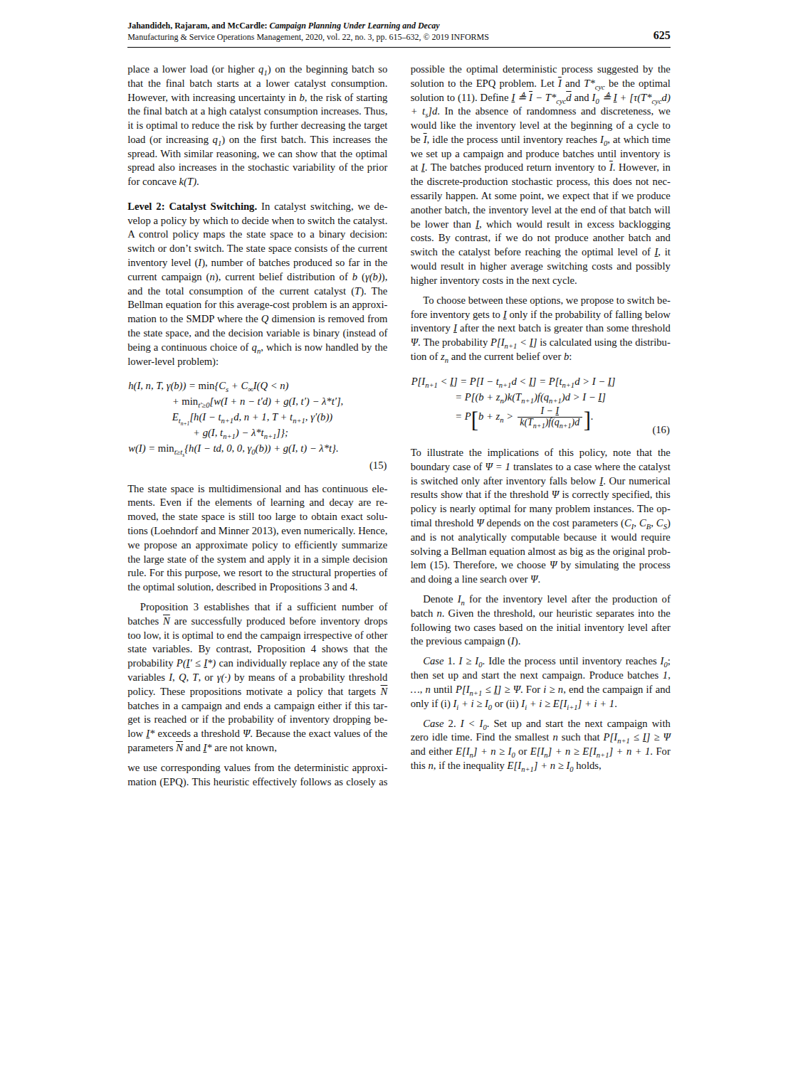Jahandideh, Rajaram, and McCardle: Campaign Planning Under Learning and Decay
Manufacturing & Service Operations Management, 2020, vol. 22, no. 3, pp. 615–632, © 2019 INFORMS
625
place a lower load (or higher q1) on the beginning batch so that the final batch starts at a lower catalyst consumption. However, with increasing uncertainty in b, the risk of starting the final batch at a high catalyst consumption increases. Thus, it is optimal to reduce the risk by further decreasing the target load (or increasing q1) on the first batch. This increases the spread. With similar reasoning, we can show that the optimal spread also increases in the stochastic variability of the prior for concave k(T).
Level 2: Catalyst Switching.
In catalyst switching, we develop a policy by which to decide when to switch the catalyst. A control policy maps the state space to a binary decision: switch or don’t switch. The state space consists of the current inventory level (I), number of batches produced so far in the current campaign (n), current belief distribution of b (γ(b)), and the total consumption of the current catalyst (T). The Bellman equation for this average-cost problem is an approximation to the SMDP where the Q dimension is removed from the state space, and the decision variable is binary (instead of being a continuous choice of qn, which is now handled by the lower-level problem):
| h(I, n, T, γ(b)) = min {C s + C ∞ I(Q < n) + min t′≥0 [w(I + n − t′d) + g(I, t′) − λ*t′], E t n+1 [h(I − t n+1 d, n + 1, T + t n+1 , γ′(b)) + g(I, t n+1 ) − λ*t n+1 ]}; w(I) = min t≥t s {h(I − td, 0, 0, γ 0 (b)) + g(I, t) − λ*t}. |
| (15) |
The state space is multidimensional and has continuous elements. Even if the elements of learning and decay are removed, the state space is still too large to obtain exact solutions (Loehndorf and Minner 2013), even numerically. Hence, we propose an approximate policy to efficiently summarize the large state of the system and apply it in a simple decision rule. For this purpose, we resort to the structural properties of the optimal solution, described in Propositions 3 and 4.
Proposition 3 establishes that if a sufficient number of batches N are successfully produced before inventory drops too low, it is optimal to end the campaign irrespective of other state variables. By contrast, Proposition 4 shows that the probability P(I′ ≤ I*) can individually replace any of the state variables I, Q, T, or γ(·) by means of a probability threshold policy. These propositions motivate a policy that targets N batches in a campaign and ends a campaign either if this target is reached or if the probability of inventory dropping below I* exceeds a threshold Ψ. Because the exact values of the parameters N and I* are not known,
we use corresponding values from the deterministic approximation (EPQ). This heuristic effectively follows as closely as possible the optimal deterministic process suggested by the solution to the EPQ problem. Let I and T*cyc be the optimal solution to (11). Define I ≜ I − T*cycd and I0 ≜ I + [τ(T*cycd) + ts]d. In the absence of randomness and discreteness, we would like the inventory level at the beginning of a cycle to be I, idle the process until inventory reaches I0, at which time we set up a campaign and produce batches until inventory is at I. The batches produced return inventory to I. However, in the discrete-production stochastic process, this does not necessarily happen. At some point, we expect that if we produce another batch, the inventory level at the end of that batch will be lower than I, which would result in excess backlogging costs. By contrast, if we do not produce another batch and switch the catalyst before reaching the optimal level of I, it would result in higher average switching costs and possibly higher inventory costs in the next cycle.
To choose between these options, we propose to switch before inventory gets to I only if the probability of falling below inventory I after the next batch is greater than some threshold Ψ. The probability P[In+1 < I] is calculated using the distribution of zn and the current belief over b:
| P[I n+1 < I ] = P[I − t n+1 d < I ] = P[t n+1 d > I − I ] = P[(b + z n )k(T n+1 )f(q n+1 )d > I − I ] = P [ b + z n > I − I k(T n+1 )f(q n+1 )d ] . | (16) |
To illustrate the implications of this policy, note that the boundary case of Ψ = 1 translates to a case where the catalyst is switched only after inventory falls below I. Our numerical results show that if the threshold Ψ is correctly specified, this policy is nearly optimal for many problem instances. The optimal threshold Ψ depends on the cost parameters (CI, CB, CS) and is not analytically computable because it would require solving a Bellman equation almost as big as the original problem (15). Therefore, we choose Ψ by simulating the process and doing a line search over Ψ.
Denote In for the inventory level after the production of batch n. Given the threshold, our heuristic separates into the following two cases based on the initial inventory level after the previous campaign (I).
Case 1. I ≥ I0. Idle the process until inventory reaches I0; then set up and start the next campaign. Produce batches 1, …, n until P[In+1 ≤ I] ≥ Ψ. For i ≥ n, end the campaign if and only if (i) Ii + i ≥ I0 or (ii) Ii + i ≥ E[Ii+1] + i + 1.
Case 2. I < I0. Set up and start the next campaign with zero idle time. Find the smallest n such that P[In+1 ≤ I] ≥ Ψ and either E[In] + n ≥ I0 or E[In] + n ≥ E[In+1] + n + 1. For this n, if the inequality E[In+1] + n ≥ I0 holds,